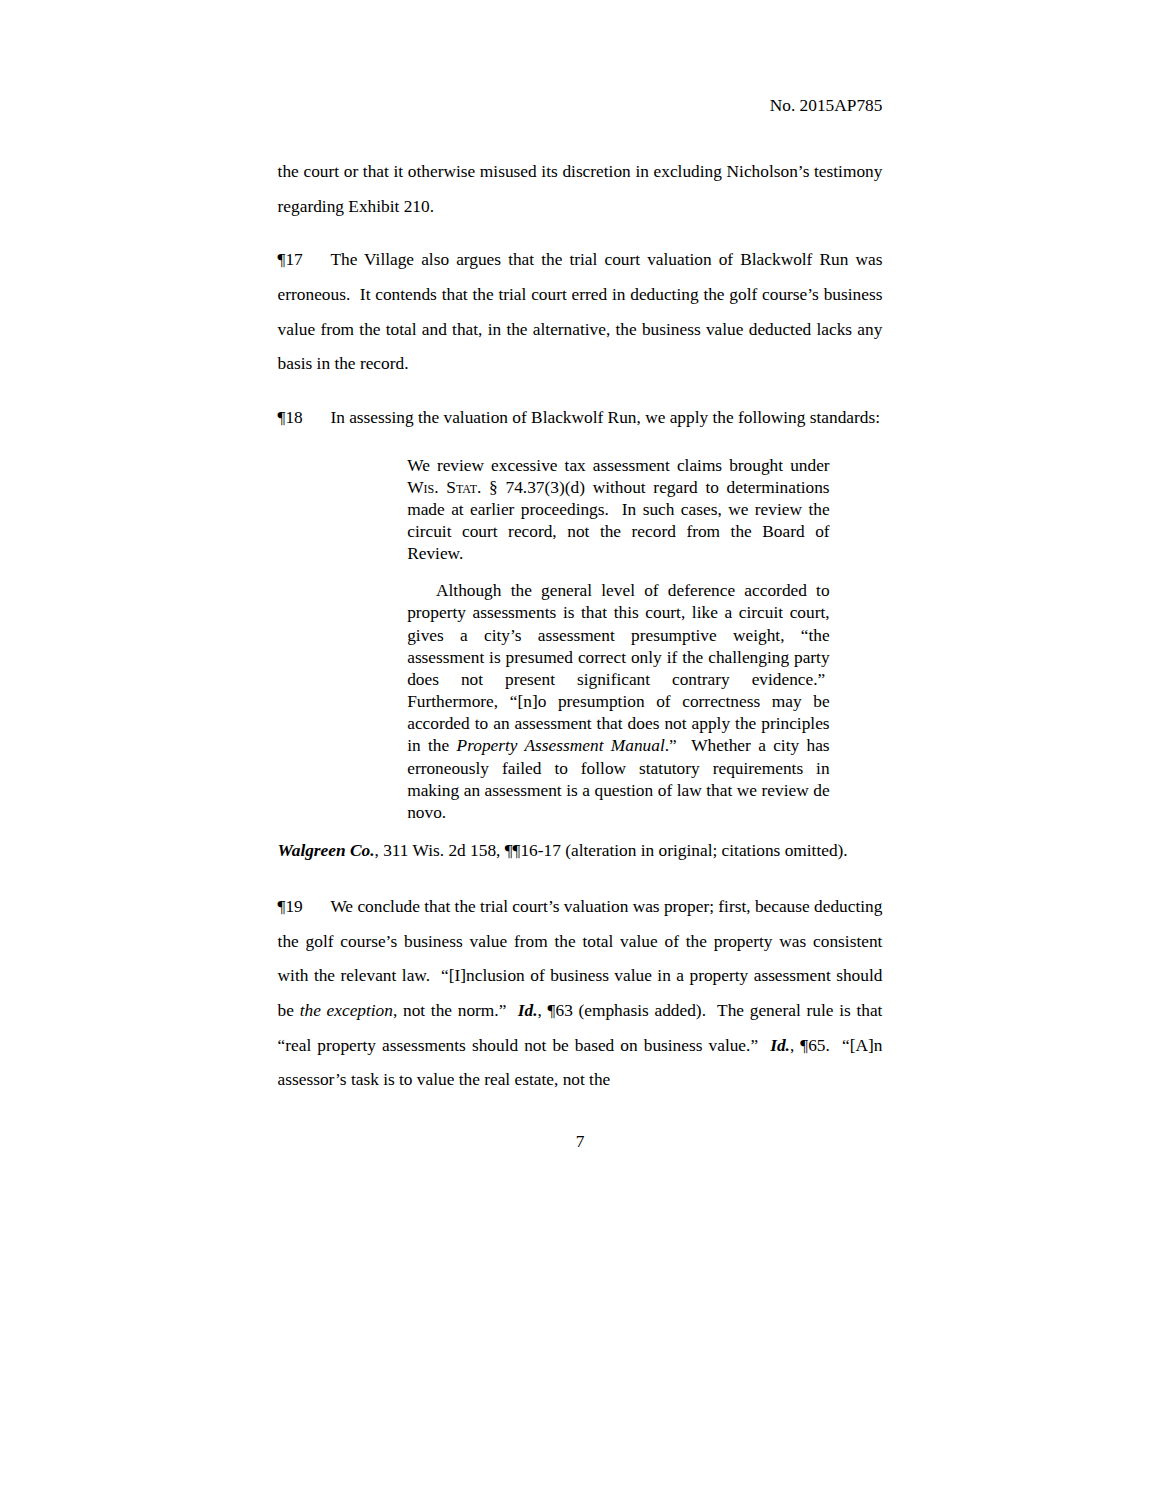No. 2015AP785
the court or that it otherwise misused its discretion in excluding Nicholson’s testimony regarding Exhibit 210.
¶17 The Village also argues that the trial court valuation of Blackwolf Run was erroneous. It contends that the trial court erred in deducting the golf course’s business value from the total and that, in the alternative, the business value deducted lacks any basis in the record.
¶18 In assessing the valuation of Blackwolf Run, we apply the following standards:
We review excessive tax assessment claims brought under Wis. Stat. § 74.37(3)(d) without regard to determinations made at earlier proceedings. In such cases, we review the circuit court record, not the record from the Board of Review.
Although the general level of deference accorded to property assessments is that this court, like a circuit court, gives a city’s assessment presumptive weight, “the assessment is presumed correct only if the challenging party does not present significant contrary evidence.” Furthermore, “[n]o presumption of correctness may be accorded to an assessment that does not apply the principles in the Property Assessment Manual.” Whether a city has erroneously failed to follow statutory requirements in making an assessment is a question of law that we review de novo.
Walgreen Co., 311 Wis. 2d 158, ¶¶16-17 (alteration in original; citations omitted).
¶19 We conclude that the trial court’s valuation was proper; first, because deducting the golf course’s business value from the total value of the property was consistent with the relevant law. “[I]nclusion of business value in a property assessment should be the exception, not the norm.” Id., ¶63 (emphasis added). The general rule is that “real property assessments should not be based on business value.” Id., ¶65. “[A]n assessor’s task is to value the real estate, not the
7